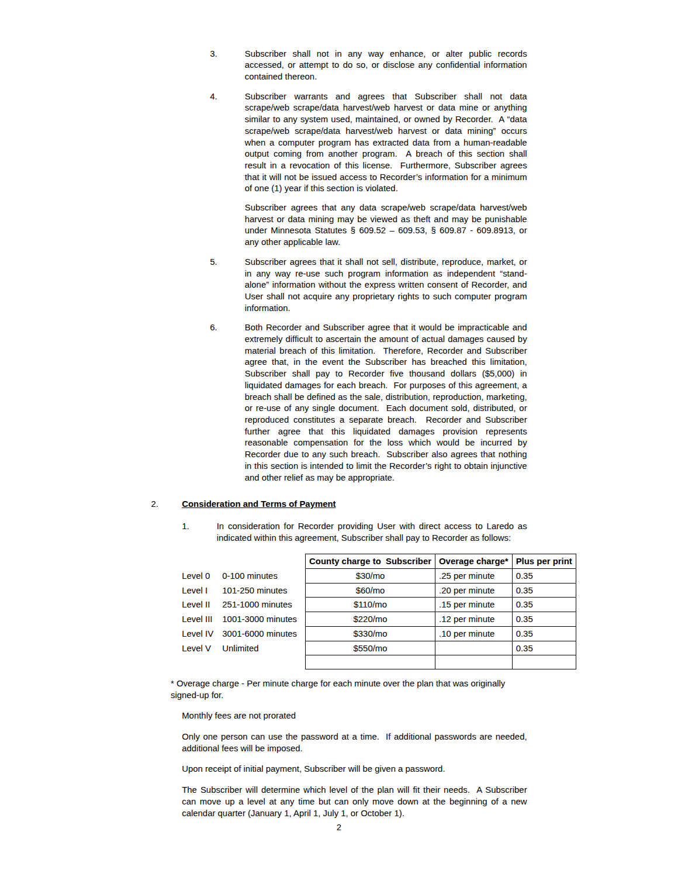3.
Subscriber shall not in any way enhance, or alter public records accessed, or attempt to do so, or disclose any confidential information contained thereon.
4.
Subscriber warrants and agrees that Subscriber shall not data scrape/web scrape/data harvest/web harvest or data mine or anything similar to any system used, maintained, or owned by Recorder. A “data scrape/web scrape/data harvest/web harvest or data mining” occurs when a computer program has extracted data from a human-readable output coming from another program. A breach of this section shall result in a revocation of this license. Furthermore, Subscriber agrees that it will not be issued access to Recorder’s information for a minimum of one (1) year if this section is violated.
Subscriber agrees that any data scrape/web scrape/data harvest/web harvest or data mining may be viewed as theft and may be punishable under Minnesota Statutes § 609.52 – 609.53, § 609.87 - 609.8913, or any other applicable law.
5.
Subscriber agrees that it shall not sell, distribute, reproduce, market, or in any way re-use such program information as independent “stand-alone” information without the express written consent of Recorder, and User shall not acquire any proprietary rights to such computer program information.
6.
Both Recorder and Subscriber agree that it would be impracticable and extremely difficult to ascertain the amount of actual damages caused by material breach of this limitation. Therefore, Recorder and Subscriber agree that, in the event the Subscriber has breached this limitation, Subscriber shall pay to Recorder five thousand dollars ($5,000) in liquidated damages for each breach. For purposes of this agreement, a breach shall be defined as the sale, distribution, reproduction, marketing, or re-use of any single document. Each document sold, distributed, or reproduced constitutes a separate breach. Recorder and Subscriber further agree that this liquidated damages provision represents reasonable compensation for the loss which would be incurred by Recorder due to any such breach. Subscriber also agrees that nothing in this section is intended to limit the Recorder’s right to obtain injunctive and other relief as may be appropriate.
2.
Consideration and Terms of Payment
1.
In consideration for Recorder providing User with direct access to Laredo as indicated within this agreement, Subscriber shall pay to Recorder as follows:
| | County charge to Subscriber | Overage charge* | Plus per print |
| Level 0 0-100 minutes | $30/mo | .25 per minute | 0.35 |
| Level I 101-250 minutes | $60/mo | .20 per minute | 0.35 |
| Level II 251-1000 minutes | $110/mo | .15 per minute | 0.35 |
| Level III 1001-3000 minutes | $220/mo | .12 per minute | 0.35 |
| Level IV 3001-6000 minutes | $330/mo | .10 per minute | 0.35 |
| Level V Unlimited | $550/mo | | 0.35 |
* Overage charge - Per minute charge for each minute over the plan that was originally signed-up for.
Monthly fees are not prorated
Only one person can use the password at a time. If additional passwords are needed, additional fees will be imposed.
Upon receipt of initial payment, Subscriber will be given a password.
The Subscriber will determine which level of the plan will fit their needs. A Subscriber can move up a level at any time but can only move down at the beginning of a new calendar quarter (January 1, April 1, July 1, or October 1).
2